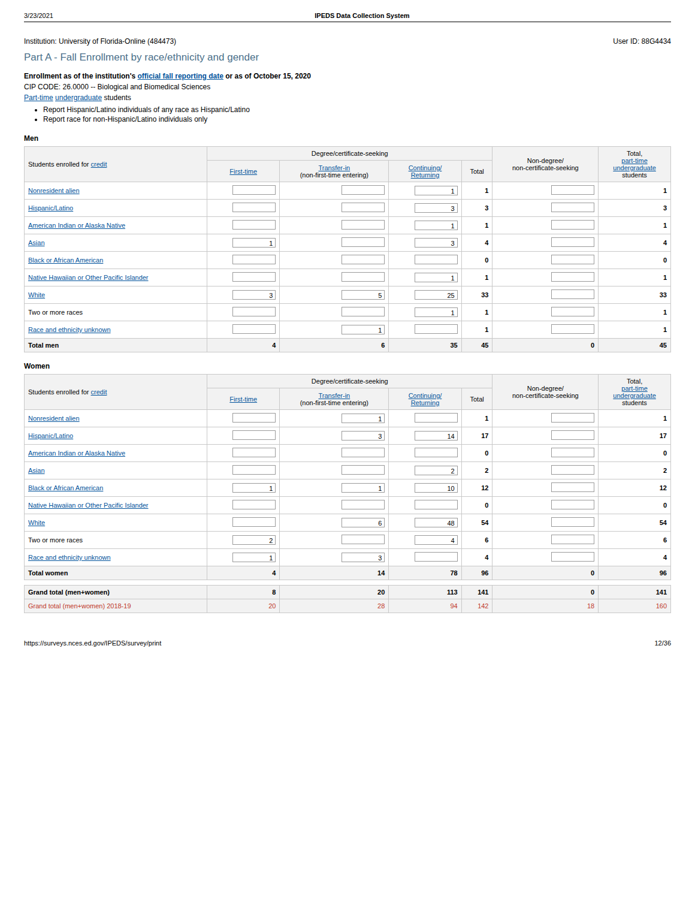3/23/2021
IPEDS Data Collection System
Institution: University of Florida-Online (484473)
User ID: 88G4434
Part A - Fall Enrollment by race/ethnicity and gender
Enrollment as of the institution's official fall reporting date or as of October 15, 2020
CIP CODE: 26.0000 -- Biological and Biomedical Sciences
Part-time undergraduate students
Report Hispanic/Latino individuals of any race as Hispanic/Latino
Report race for non-Hispanic/Latino individuals only
Men
| Students enrolled for credit | Degree/certificate-seeking | Non-degree/ non-certificate-seeking | Total, part-time undergraduate students |
| --- | --- | --- | --- |
| First-time | Transfer-in (non-first-time entering) | Continuing/ Returning | Total |
| Nonresident alien | | | 1 | 1 | | 1 |
| Hispanic/Latino | | | 3 | 3 | | 3 |
| American Indian or Alaska Native | | | 1 | 1 | | 1 |
| Asian | 1 | | 3 | 4 | | 4 |
| Black or African American | | | | 0 | | 0 |
| Native Hawaiian or Other Pacific Islander | | | 1 | 1 | | 1 |
| White | 3 | 5 | 25 | 33 | | 33 |
| Two or more races | | | 1 | 1 | | 1 |
| Race and ethnicity unknown | | 1 | | 1 | | 1 |
| Total men | 4 | 6 | 35 | 45 | 0 | 45 |
Women
| Students enrolled for credit | Degree/certificate-seeking | Non-degree/ non-certificate-seeking | Total, part-time undergraduate students |
| --- | --- | --- | --- |
| First-time | Transfer-in (non-first-time entering) | Continuing/ Returning | Total |
| Nonresident alien | | 1 | | 1 | | 1 |
| Hispanic/Latino | | 3 | 14 | 17 | | 17 |
| American Indian or Alaska Native | | | | 0 | | 0 |
| Asian | | | 2 | 2 | | 2 |
| Black or African American | 1 | 1 | 10 | 12 | | 12 |
| Native Hawaiian or Other Pacific Islander | | | | 0 | | 0 |
| White | | 6 | 48 | 54 | | 54 |
| Two or more races | 2 | | 4 | 6 | | 6 |
| Race and ethnicity unknown | 1 | 3 | | 4 | | 4 |
| Total women | 4 | 14 | 78 | 96 | 0 | 96 |
| Grand total (men+women) | 8 | 20 | 113 | 141 | 0 | 141 |
| Grand total (men+women) 2018-19 | 20 | 28 | 94 | 142 | 18 | 160 |
https://surveys.nces.ed.gov/IPEDS/survey/print
12/36